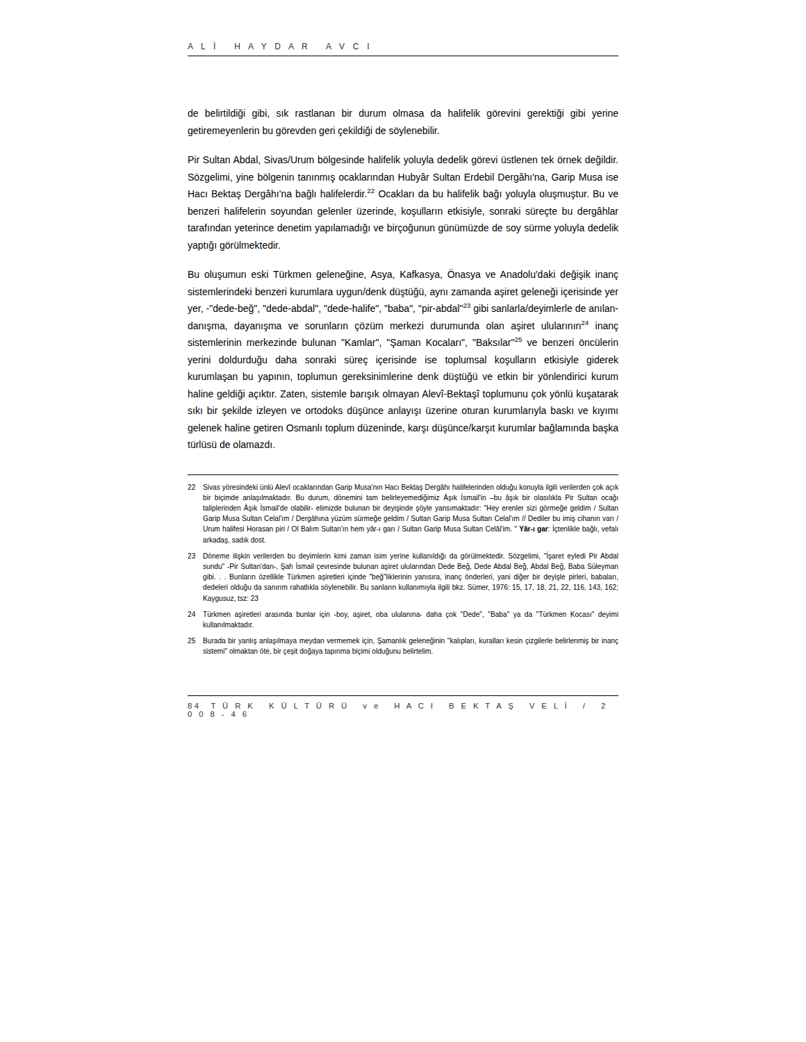A L İ H A Y D A R A V C I
de belirtildiği gibi, sık rastlanan bir durum olmasa da halifelik görevini gerektiği gibi yerine getiremeyenlerin bu görevden geri çekildiği de söylenebilir.
Pir Sultan Abdal, Sivas/Urum bölgesinde halifelik yoluyla dedelik görevi üstlenen tek örnek değildir. Sözgelimi, yine bölgenin tanınmış ocaklarından Hubyâr Sultan Erdebil Dergâhı'na, Garip Musa ise Hacı Bektaş Dergâhı'na bağlı halifelerdir.22 Ocakları da bu halifelik bağı yoluyla oluşmuştur. Bu ve benzeri halifelerin soyundan gelenler üzerinde, koşulların etkisiyle, sonraki süreçte bu dergâhlar tarafından yeterince denetim yapılamadığı ve birçoğunun günümüzde de soy sürme yoluyla dedelik yaptığı görülmektedir.
Bu oluşumun eski Türkmen geleneğine, Asya, Kafkasya, Önasya ve Anadolu'daki değişik inanç sistemlerindeki benzeri kurumlara uygun/denk düştüğü, aynı zamanda aşiret geleneği içerisinde yer yer, -"dede-beğ", "dede-abdal", "dede-halife", "baba", "pir-abdal"23 gibi sanlarla/deyimlerle de anılan- danışma, dayanışma ve sorunların çözüm merkezi durumunda olan aşiret ulularının24 inanç sistemlerinin merkezinde bulunan "Kamlar", "Şaman Kocaları", "Baksılar"25 ve benzeri öncülerin yerini doldurduğu daha sonraki süreç içerisinde ise toplumsal koşulların etkisiyle giderek kurumlaşan bu yapının, toplumun gereksinimlerine denk düştüğü ve etkin bir yönlendirici kurum haline geldiği açıktır. Zaten, sistemle barışık olmayan Alevî-Bektaşî toplumunu çok yönlü kuşatarak sıkı bir şekilde izleyen ve ortodoks düşünce anlayışı üzerine oturan kurumlarıyla baskı ve kıyımı gelenek haline getiren Osmanlı toplum düzeninde, karşı düşünce/karşıt kurumlar bağlamında başka türlüsü de olamazdı.
Sivas yöresindeki ünlü Alevî ocaklarından Garip Musa'nın Hacı Bektaş Dergâhı halifelerinden olduğu konuyla ilgili verilerden çok açık bir biçimde anlaşılmaktadır. Bu durum, dönemini tam belirleyemediğimiz Âşık İsmail'in –bu âşık bir olasılıkla Pir Sultan ocağı taliplerinden Âşık İsmail'de olabilir- elimizde bulunan bir deyişinde şöyle yansımaktadır: "Hey erenler sizi görmeğe geldim / Sultan Garip Musa Sultan Celal'ım / Dergâhına yüzüm sürmeğe geldim / Sultan Garip Musa Sultan Celal'ım // Dediler bu imiş cihanın varı / Urum halifesi Horasan piri / Ol Balım Sultan'ın hem yâr-ı garı / Sultan Garip Musa Sultan Celâl'im. " Yâr-ı gar: İçtenlikle bağlı, vefalı arkadaş, sadık dost.
Döneme ilişkin verilerden bu deyimlerin kimi zaman isim yerine kullanıldığı da görülmektedir. Sözgelimi, "İşaret eyledi Pir Abdal sundu" -Pir Sultan'dan-, Şah İsmail çevresinde bulunan aşiret ulularından Dede Beğ, Dede Abdal Beğ, Abdal Beğ, Baba Süleyman gibi. . . Bunların özellikle Türkmen aşiretleri içinde "beğ"liklerinin yanısıra, inanç önderleri, yani diğer bir deyişle pirleri, babaları, dedeleri olduğu da sanırım rahatlıkla söylenebilir. Bu sanların kullanımıyla ilgili bkz. Sümer, 1976: 15, 17, 18, 21, 22, 116, 143, 162; Kaygusuz, tsz: 23
Türkmen aşiretleri arasında bunlar için -boy, aşiret, oba ululanına- daha çok "Dede", "Baba" ya da "Türkmen Kocası" deyimi kullanılmaktadır.
Burada bir yanlış anlaşılmaya meydan vermemek için, Şamanlık geleneğinin "kalıpları, kuralları kesin çizgilerle belirlenmiş bir inanç sistemi" olmaktan öte, bir çeşit doğaya tapınma biçimi olduğunu belirtelim.
84 T Ü R K K Ü L T Ü R Ü v e H A C I B E K T A Ş V E L İ / 2 0 0 8 - 4 6